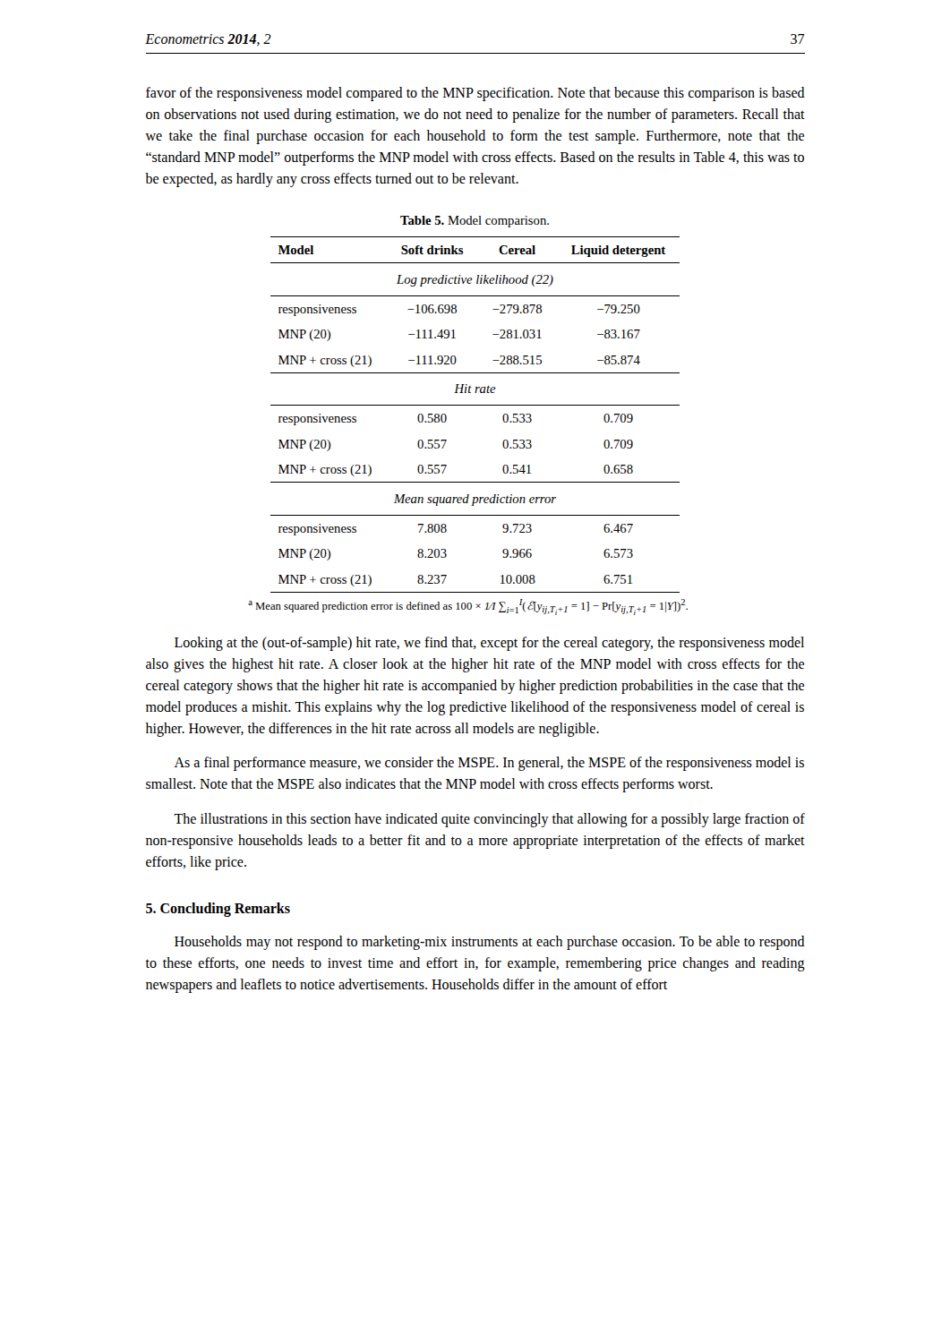Econometrics 2014, 2 37
favor of the responsiveness model compared to the MNP specification. Note that because this comparison is based on observations not used during estimation, we do not need to penalize for the number of parameters. Recall that we take the final purchase occasion for each household to form the test sample. Furthermore, note that the “standard MNP model” outperforms the MNP model with cross effects. Based on the results in Table 4, this was to be expected, as hardly any cross effects turned out to be relevant.
Table 5. Model comparison.
| Model | Soft drinks | Cereal | Liquid detergent |
| --- | --- | --- | --- |
| Log predictive likelihood (22) |
| responsiveness | −106.698 | −279.878 | −79.250 |
| MNP (20) | −111.491 | −281.031 | −83.167 |
| MNP + cross (21) | −111.920 | −288.515 | −85.874 |
| Hit rate |
| responsiveness | 0.580 | 0.533 | 0.709 |
| MNP (20) | 0.557 | 0.533 | 0.709 |
| MNP + cross (21) | 0.557 | 0.541 | 0.658 |
| Mean squared prediction error |
| responsiveness | 7.808 | 9.723 | 6.467 |
| MNP (20) | 8.203 | 9.966 | 6.573 |
| MNP + cross (21) | 8.237 | 10.008 | 6.751 |
a Mean squared prediction error is defined as 100 × 1⁄I ∑i=1I(ℰ[yij,Ti+1 = 1] − Pr[yij,Ti+1 = 1|Y])2.
Looking at the (out-of-sample) hit rate, we find that, except for the cereal category, the responsiveness model also gives the highest hit rate. A closer look at the higher hit rate of the MNP model with cross effects for the cereal category shows that the higher hit rate is accompanied by higher prediction probabilities in the case that the model produces a mishit. This explains why the log predictive likelihood of the responsiveness model of cereal is higher. However, the differences in the hit rate across all models are negligible.
As a final performance measure, we consider the MSPE. In general, the MSPE of the responsiveness model is smallest. Note that the MSPE also indicates that the MNP model with cross effects performs worst.
The illustrations in this section have indicated quite convincingly that allowing for a possibly large fraction of non-responsive households leads to a better fit and to a more appropriate interpretation of the effects of market efforts, like price.
5. Concluding Remarks
Households may not respond to marketing-mix instruments at each purchase occasion. To be able to respond to these efforts, one needs to invest time and effort in, for example, remembering price changes and reading newspapers and leaflets to notice advertisements. Households differ in the amount of effort